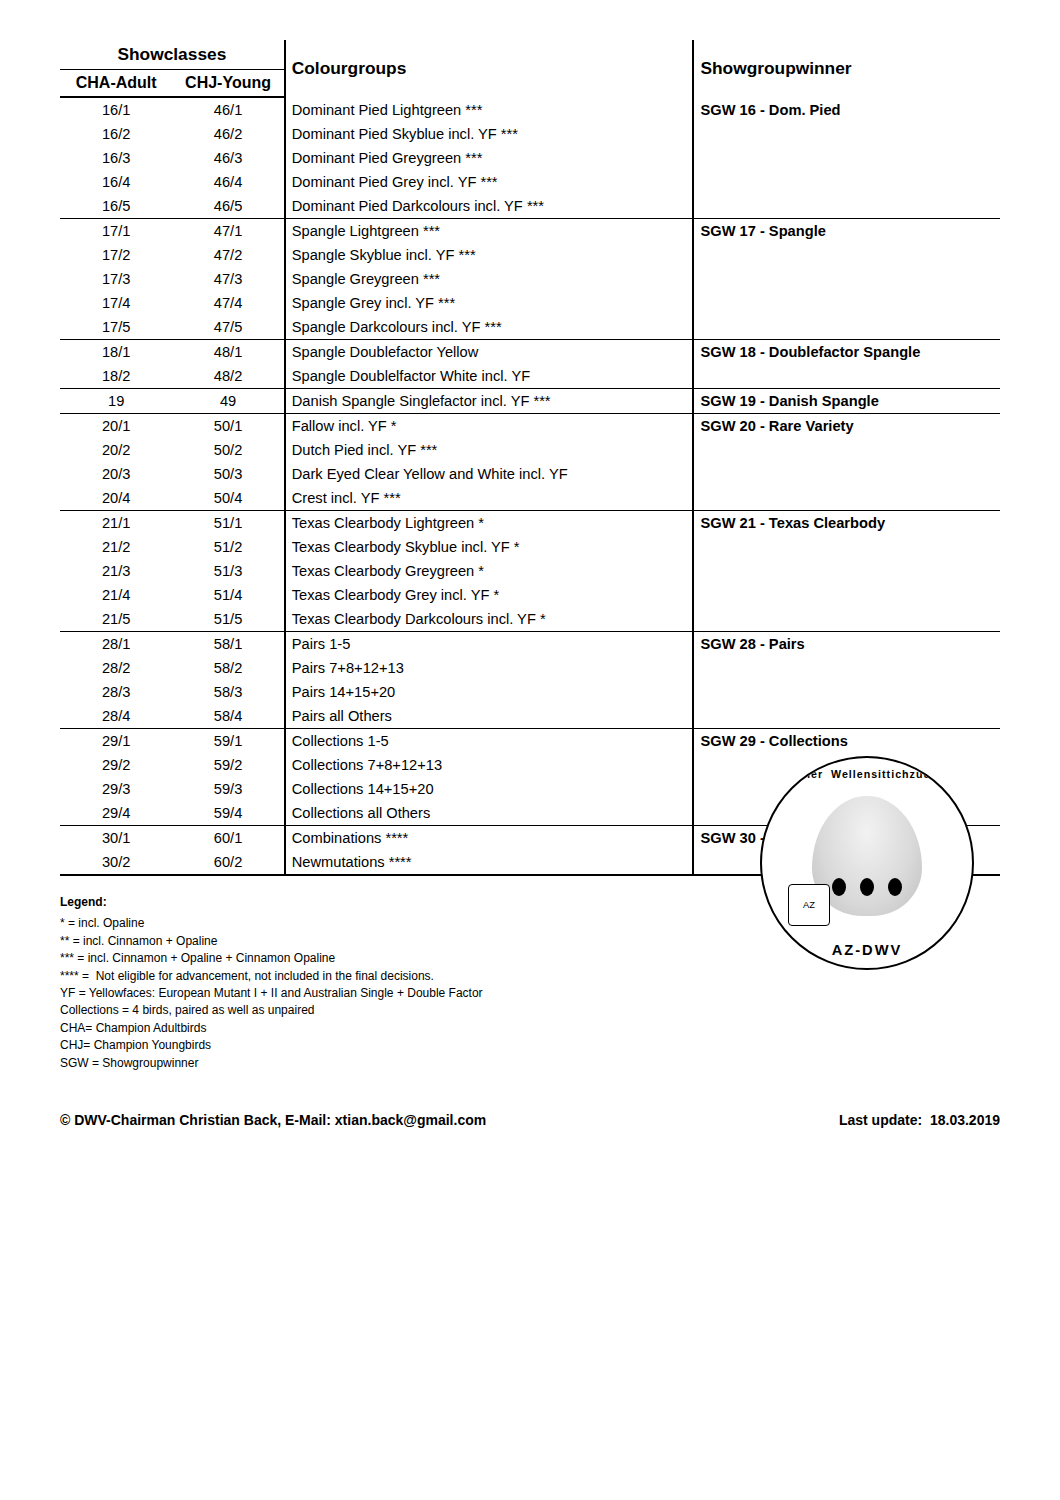| Showclasses | Colourgroups | Showgroupwinner |
| --- | --- | --- |
| CHA-Adult | CHJ-Young |
| 16/1 | 46/1 | Dominant Pied Lightgreen *** | SGW 16 - Dom. Pied |
| 16/2 | 46/2 | Dominant Pied Skyblue incl. YF *** | |
| 16/3 | 46/3 | Dominant Pied Greygreen *** | |
| 16/4 | 46/4 | Dominant Pied Grey incl. YF *** | |
| 16/5 | 46/5 | Dominant Pied Darkcolours incl. YF *** | |
| 17/1 | 47/1 | Spangle Lightgreen *** | SGW 17 - Spangle |
| 17/2 | 47/2 | Spangle Skyblue incl. YF *** | |
| 17/3 | 47/3 | Spangle Greygreen *** | |
| 17/4 | 47/4 | Spangle Grey incl. YF *** | |
| 17/5 | 47/5 | Spangle Darkcolours incl. YF *** | |
| 18/1 | 48/1 | Spangle Doublefactor Yellow | SGW 18 - Doublefactor Spangle |
| 18/2 | 48/2 | Spangle Doublelfactor White incl. YF | |
| 19 | 49 | Danish Spangle Singlefactor incl. YF *** | SGW 19 - Danish Spangle |
| 20/1 | 50/1 | Fallow incl. YF * | SGW 20 - Rare Variety |
| 20/2 | 50/2 | Dutch Pied incl. YF *** | |
| 20/3 | 50/3 | Dark Eyed Clear Yellow and White incl. YF | |
| 20/4 | 50/4 | Crest incl. YF *** | |
| 21/1 | 51/1 | Texas Clearbody Lightgreen * | SGW 21 - Texas Clearbody |
| 21/2 | 51/2 | Texas Clearbody Skyblue incl. YF * | |
| 21/3 | 51/3 | Texas Clearbody Greygreen * | |
| 21/4 | 51/4 | Texas Clearbody Grey incl. YF * | |
| 21/5 | 51/5 | Texas Clearbody Darkcolours incl. YF * | |
| 28/1 | 58/1 | Pairs 1-5 | SGW 28 - Pairs |
| 28/2 | 58/2 | Pairs 7+8+12+13 | |
| 28/3 | 58/3 | Pairs 14+15+20 | |
| 28/4 | 58/4 | Pairs all Others | |
| 29/1 | 59/1 | Collections 1-5 | SGW 29 - Collections |
| 29/2 | 59/2 | Collections 7+8+12+13 | |
| 29/3 | 59/3 | Collections 14+15+20 | |
| 29/4 | 59/4 | Collections all Others | |
| 30/1 | 60/1 | Combinations **** | SGW 30 - Combination/Newmutation |
| 30/2 | 60/2 | Newmutations **** | |
Deutscher Wellensittichzüchter Verein
AZ
AZ-DWV
Legend:
* = incl. Opaline
** = incl. Cinnamon + Opaline
*** = incl. Cinnamon + Opaline + Cinnamon Opaline
**** = Not eligible for advancement, not included in the final decisions.
YF = Yellowfaces: European Mutant I + II and Australian Single + Double Factor
Collections = 4 birds, paired as well as unpaired
CHA= Champion Adultbirds
CHJ= Champion Youngbirds
SGW = Showgroupwinner
© DWV-Chairman Christian Back, E-Mail: xtian.back@gmail.com
Last update: 18.03.2019